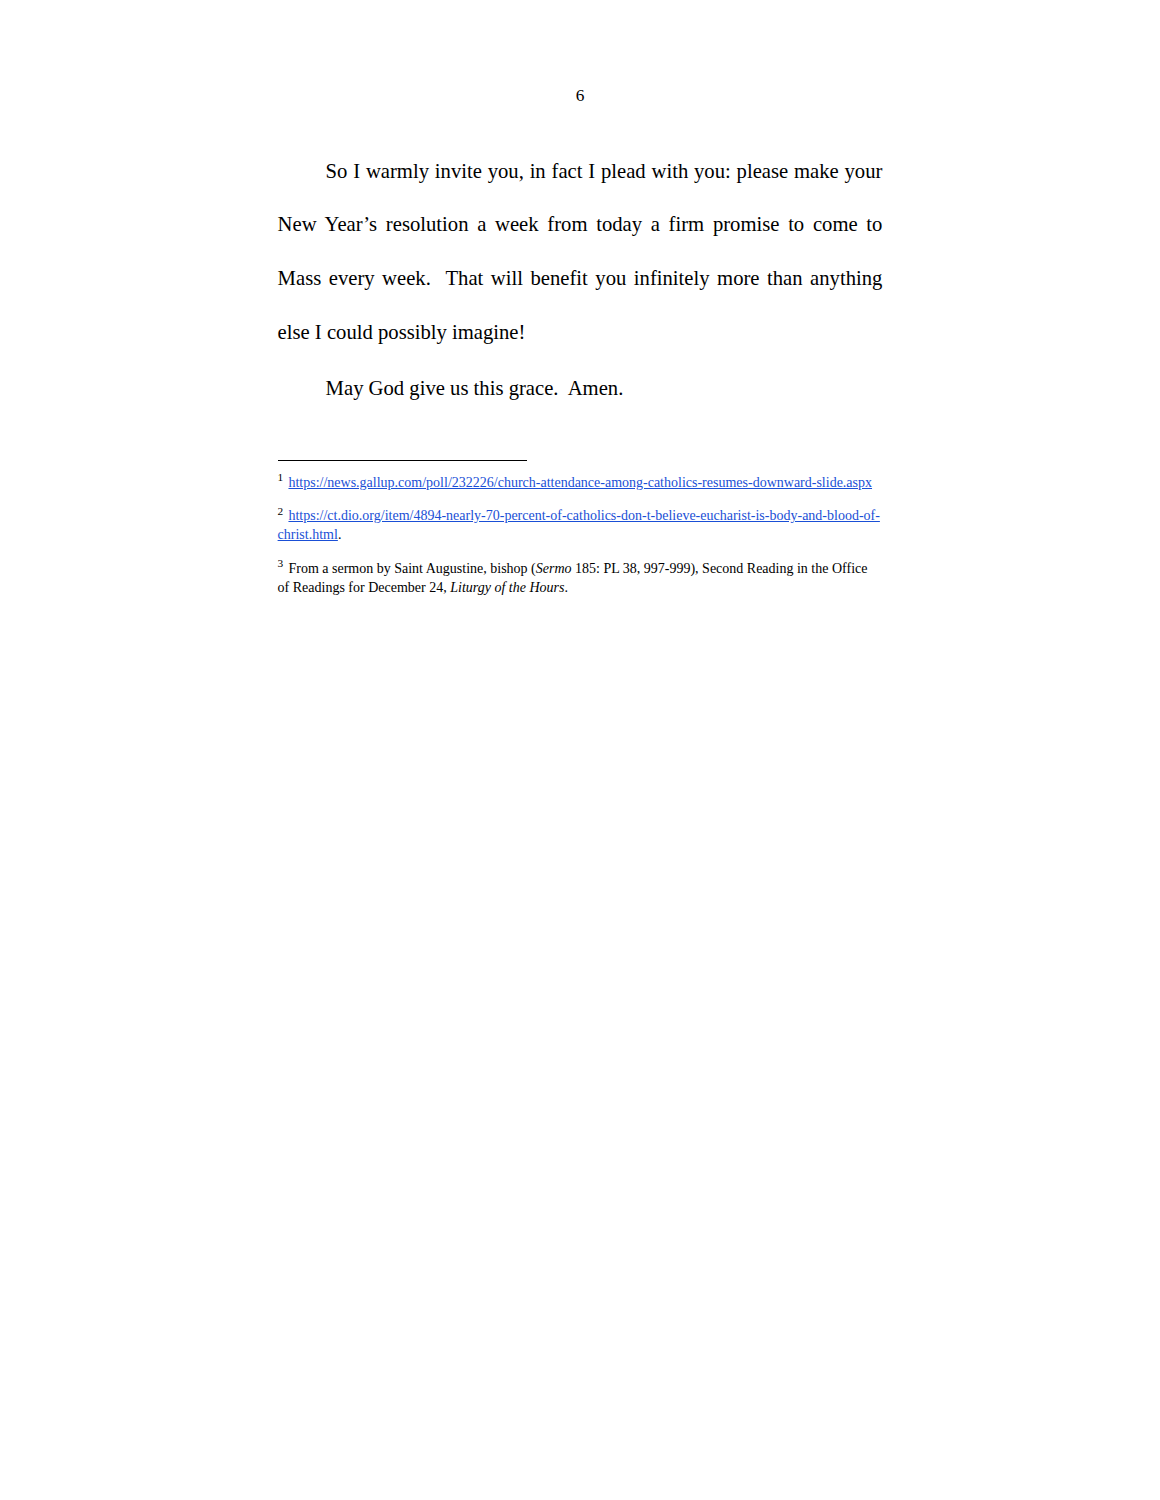6
So I warmly invite you, in fact I plead with you: please make your New Year’s resolution a week from today a firm promise to come to Mass every week. That will benefit you infinitely more than anything else I could possibly imagine!
May God give us this grace. Amen.
1 https://news.gallup.com/poll/232226/church-attendance-among-catholics-resumes-downward-slide.aspx
2 https://ct.dio.org/item/4894-nearly-70-percent-of-catholics-don-t-believe-eucharist-is-body-and-blood-of-christ.html.
3 From a sermon by Saint Augustine, bishop (Sermo 185: PL 38, 997-999), Second Reading in the Office of Readings for December 24, Liturgy of the Hours.